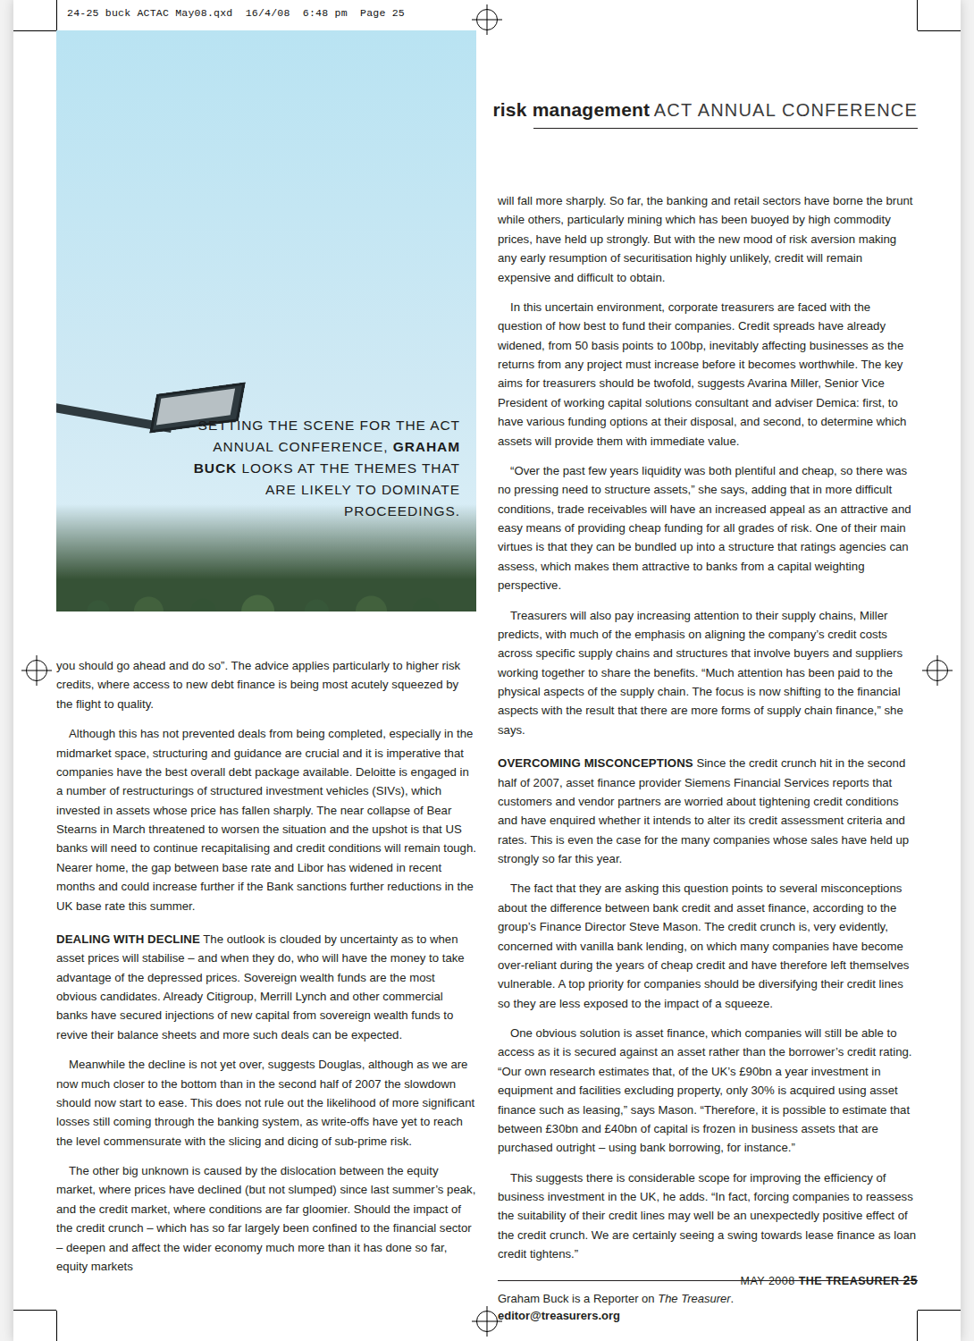24-25 buck ACTAC May08.qxd 16/4/08 6:48 pm Page 25
risk management ACT ANNUAL CONFERENCE
SETTING THE SCENE FOR THE ACT ANNUAL CONFERENCE, GRAHAM BUCK LOOKS AT THE THEMES THAT ARE LIKELY TO DOMINATE PROCEEDINGS.
you should go ahead and do so”. The advice applies particularly to higher risk credits, where access to new debt finance is being most acutely squeezed by the flight to quality.
Although this has not prevented deals from being completed, especially in the midmarket space, structuring and guidance are crucial and it is imperative that companies have the best overall debt package available. Deloitte is engaged in a number of restructurings of structured investment vehicles (SIVs), which invested in assets whose price has fallen sharply. The near collapse of Bear Stearns in March threatened to worsen the situation and the upshot is that US banks will need to continue recapitalising and credit conditions will remain tough. Nearer home, the gap between base rate and Libor has widened in recent months and could increase further if the Bank sanctions further reductions in the UK base rate this summer.
DEALING WITH DECLINE
The outlook is clouded by uncertainty as to when asset prices will stabilise – and when they do, who will have the money to take advantage of the depressed prices. Sovereign wealth funds are the most obvious candidates. Already Citigroup, Merrill Lynch and other commercial banks have secured injections of new capital from sovereign wealth funds to revive their balance sheets and more such deals can be expected.
Meanwhile the decline is not yet over, suggests Douglas, although as we are now much closer to the bottom than in the second half of 2007 the slowdown should now start to ease. This does not rule out the likelihood of more significant losses still coming through the banking system, as write-offs have yet to reach the level commensurate with the slicing and dicing of sub-prime risk.
The other big unknown is caused by the dislocation between the equity market, where prices have declined (but not slumped) since last summer’s peak, and the credit market, where conditions are far gloomier. Should the impact of the credit crunch – which has so far largely been confined to the financial sector – deepen and affect the wider economy much more than it has done so far, equity markets
will fall more sharply. So far, the banking and retail sectors have borne the brunt while others, particularly mining which has been buoyed by high commodity prices, have held up strongly. But with the new mood of risk aversion making any early resumption of securitisation highly unlikely, credit will remain expensive and difficult to obtain.
In this uncertain environment, corporate treasurers are faced with the question of how best to fund their companies. Credit spreads have already widened, from 50 basis points to 100bp, inevitably affecting businesses as the returns from any project must increase before it becomes worthwhile. The key aims for treasurers should be twofold, suggests Avarina Miller, Senior Vice President of working capital solutions consultant and adviser Demica: first, to have various funding options at their disposal, and second, to determine which assets will provide them with immediate value.
“Over the past few years liquidity was both plentiful and cheap, so there was no pressing need to structure assets,” she says, adding that in more difficult conditions, trade receivables will have an increased appeal as an attractive and easy means of providing cheap funding for all grades of risk. One of their main virtues is that they can be bundled up into a structure that ratings agencies can assess, which makes them attractive to banks from a capital weighting perspective.
Treasurers will also pay increasing attention to their supply chains, Miller predicts, with much of the emphasis on aligning the company’s credit costs across specific supply chains and structures that involve buyers and suppliers working together to share the benefits. “Much attention has been paid to the physical aspects of the supply chain. The focus is now shifting to the financial aspects with the result that there are more forms of supply chain finance,” she says.
OVERCOMING MISCONCEPTIONS
Since the credit crunch hit in the second half of 2007, asset finance provider Siemens Financial Services reports that customers and vendor partners are worried about tightening credit conditions and have enquired whether it intends to alter its credit assessment criteria and rates. This is even the case for the many companies whose sales have held up strongly so far this year.
The fact that they are asking this question points to several misconceptions about the difference between bank credit and asset finance, according to the group’s Finance Director Steve Mason. The credit crunch is, very evidently, concerned with vanilla bank lending, on which many companies have become over-reliant during the years of cheap credit and have therefore left themselves vulnerable. A top priority for companies should be diversifying their credit lines so they are less exposed to the impact of a squeeze.
One obvious solution is asset finance, which companies will still be able to access as it is secured against an asset rather than the borrower’s credit rating. “Our own research estimates that, of the UK’s £90bn a year investment in equipment and facilities excluding property, only 30% is acquired using asset finance such as leasing,” says Mason. “Therefore, it is possible to estimate that between £30bn and £40bn of capital is frozen in business assets that are purchased outright – using bank borrowing, for instance.”
This suggests there is considerable scope for improving the efficiency of business investment in the UK, he adds. “In fact, forcing companies to reassess the suitability of their credit lines may well be an unexpectedly positive effect of the credit crunch. We are certainly seeing a swing towards lease finance as loan credit tightens.”
Graham Buck is a Reporter on The Treasurer.
editor@treasurers.org
MAY 2008 THE TREASURER 25